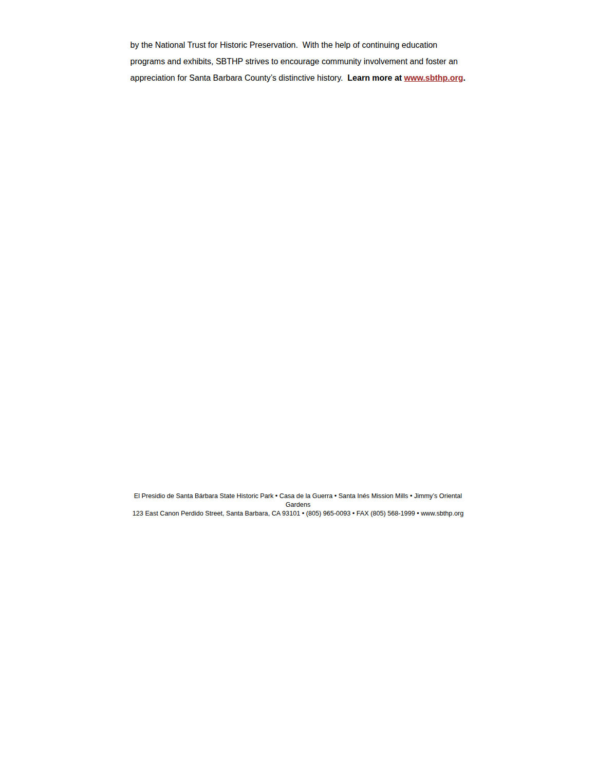by the National Trust for Historic Preservation. With the help of continuing education programs and exhibits, SBTHP strives to encourage community involvement and foster an appreciation for Santa Barbara County’s distinctive history. Learn more at www.sbthp.org.
El Presidio de Santa Bárbara State Historic Park • Casa de la Guerra • Santa Inés Mission Mills • Jimmy’s Oriental Gardens
123 East Canon Perdido Street, Santa Barbara, CA 93101 • (805) 965-0093 • FAX (805) 568-1999 • www.sbthp.org